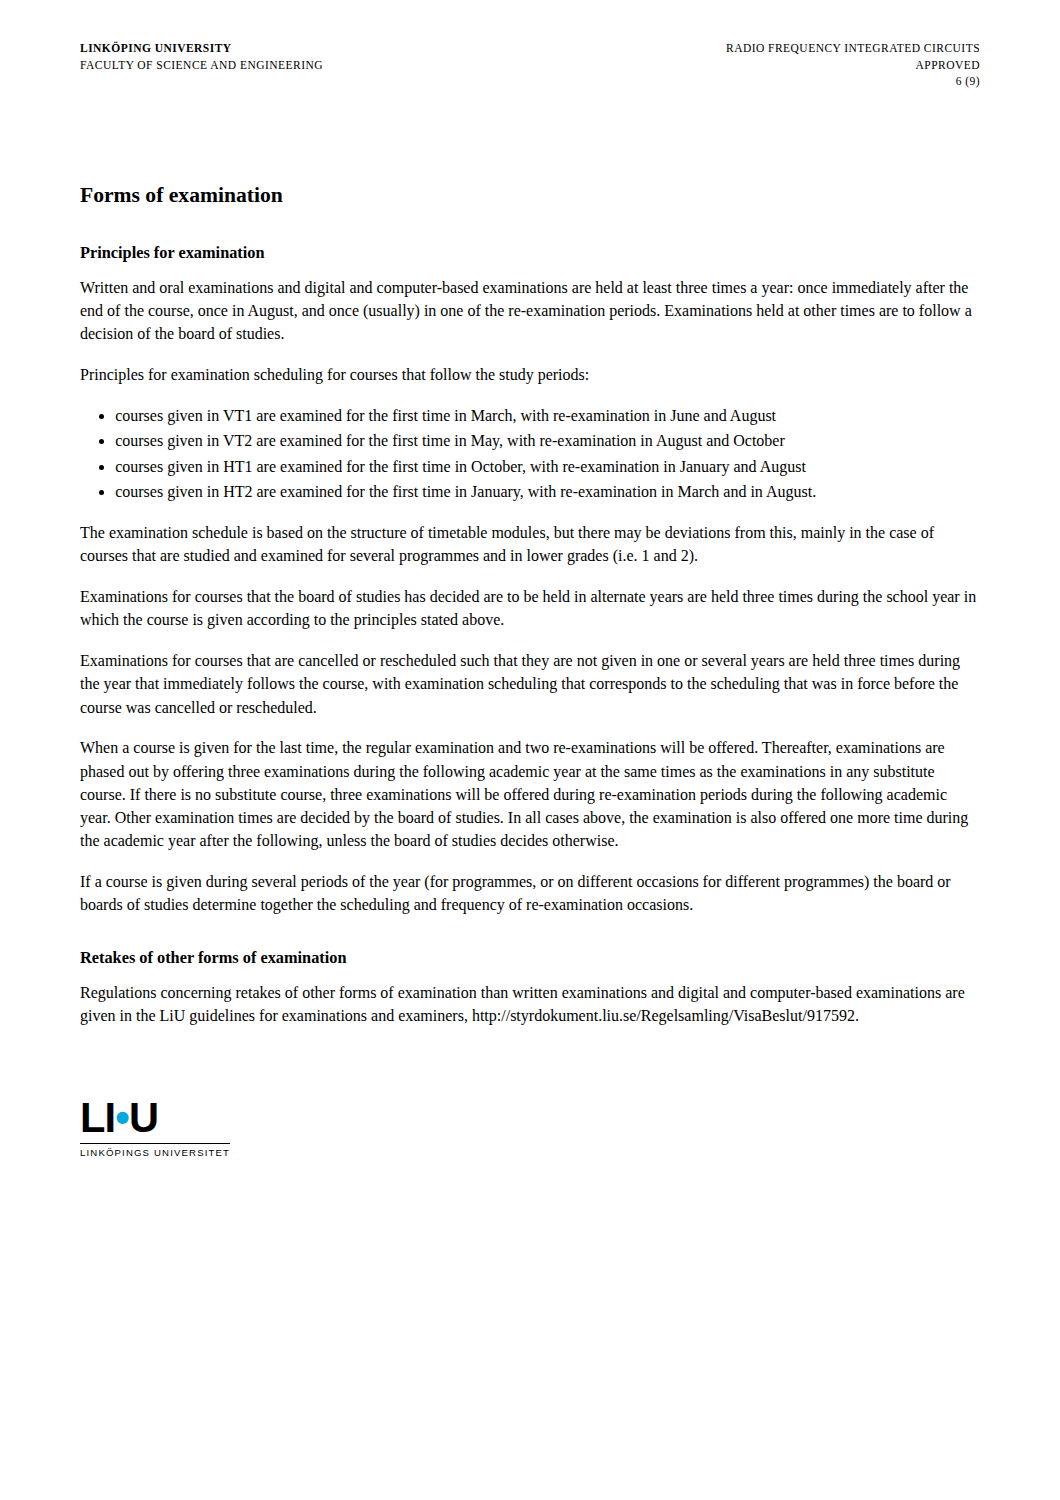LINKÖPING UNIVERSITY
FACULTY OF SCIENCE AND ENGINEERING
RADIO FREQUENCY INTEGRATED CIRCUITS
APPROVED
6 (9)
Forms of examination
Principles for examination
Written and oral examinations and digital and computer-based examinations are held at least three times a year: once immediately after the end of the course, once in August, and once (usually) in one of the re-examination periods. Examinations held at other times are to follow a decision of the board of studies.
Principles for examination scheduling for courses that follow the study periods:
courses given in VT1 are examined for the first time in March, with re-examination in June and August
courses given in VT2 are examined for the first time in May, with re-examination in August and October
courses given in HT1 are examined for the first time in October, with re-examination in January and August
courses given in HT2 are examined for the first time in January, with re-examination in March and in August.
The examination schedule is based on the structure of timetable modules, but there may be deviations from this, mainly in the case of courses that are studied and examined for several programmes and in lower grades (i.e. 1 and 2).
Examinations for courses that the board of studies has decided are to be held in alternate years are held three times during the school year in which the course is given according to the principles stated above.
Examinations for courses that are cancelled or rescheduled such that they are not given in one or several years are held three times during the year that immediately follows the course, with examination scheduling that corresponds to the scheduling that was in force before the course was cancelled or rescheduled.
When a course is given for the last time, the regular examination and two re-examinations will be offered. Thereafter, examinations are phased out by offering three examinations during the following academic year at the same times as the examinations in any substitute course. If there is no substitute course, three examinations will be offered during re-examination periods during the following academic year. Other examination times are decided by the board of studies. In all cases above, the examination is also offered one more time during the academic year after the following, unless the board of studies decides otherwise.
If a course is given during several periods of the year (for programmes, or on different occasions for different programmes) the board or boards of studies determine together the scheduling and frequency of re-examination occasions.
Retakes of other forms of examination
Regulations concerning retakes of other forms of examination than written examinations and digital and computer-based examinations are given in the LiU guidelines for examinations and examiners, http://styrdokument.liu.se/Regelsamling/VisaBeslut/917592.
LI•U
LINKÖPINGS UNIVERSITET